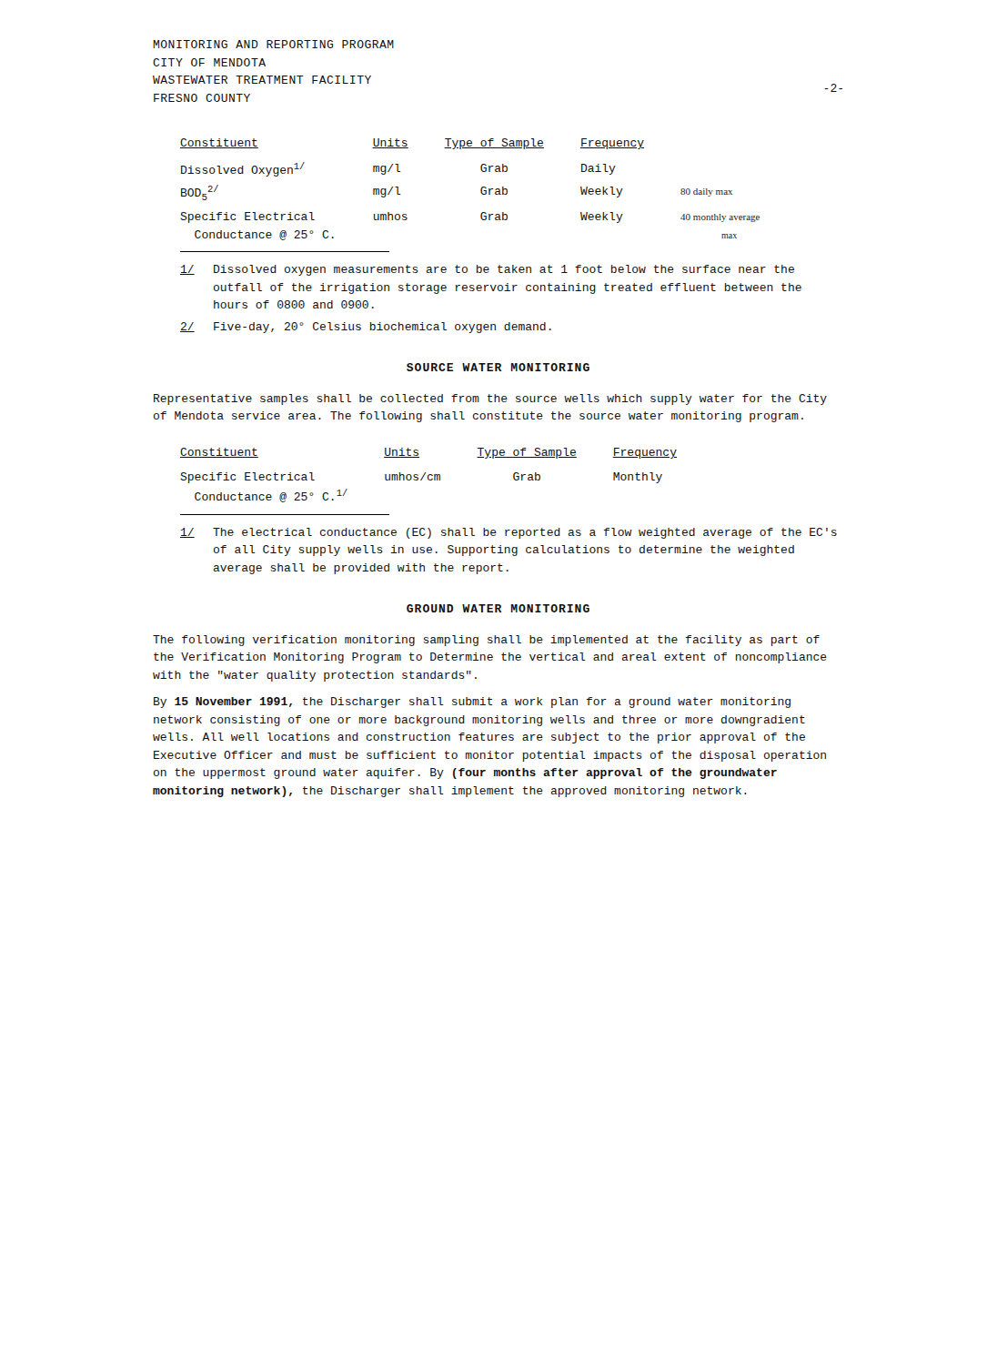-2-
MONITORING AND REPORTING PROGRAM
CITY OF MENDOTA
WASTEWATER TREATMENT FACILITY
FRESNO COUNTY
| Constituent | Units | Type of Sample | Frequency | |
| --- | --- | --- | --- | --- |
| Dissolved Oxygen 1/ | mg/l | Grab | Daily | |
| BOD 5 2/ | mg/l | Grab | Weekly | 80 daily max |
| Specific Electrical Conductance @ 25° C. | umhos | Grab | Weekly | 40 monthly average max |
1/
Dissolved oxygen measurements are to be taken at 1 foot below the surface near the outfall of the irrigation storage reservoir containing treated effluent between the hours of 0800 and 0900.
2/
Five-day, 20° Celsius biochemical oxygen demand.
SOURCE WATER MONITORING
Representative samples shall be collected from the source wells which supply water for the City of Mendota service area. The following shall constitute the source water monitoring program.
| Constituent | Units | Type of Sample | Frequency |
| --- | --- | --- | --- |
| Specific Electrical Conductance @ 25° C. 1/ | umhos/cm | Grab | Monthly |
1/
The electrical conductance (EC) shall be reported as a flow weighted average of the EC's of all City supply wells in use. Supporting calculations to determine the weighted average shall be provided with the report.
GROUND WATER MONITORING
The following verification monitoring sampling shall be implemented at the facility as part of the Verification Monitoring Program to Determine the vertical and areal extent of noncompliance with the "water quality protection standards".
By 15 November 1991, the Discharger shall submit a work plan for a ground water monitoring network consisting of one or more background monitoring wells and three or more downgradient wells. All well locations and construction features are subject to the prior approval of the Executive Officer and must be sufficient to monitor potential impacts of the disposal operation on the uppermost ground water aquifer. By (four months after approval of the groundwater monitoring network), the Discharger shall implement the approved monitoring network.